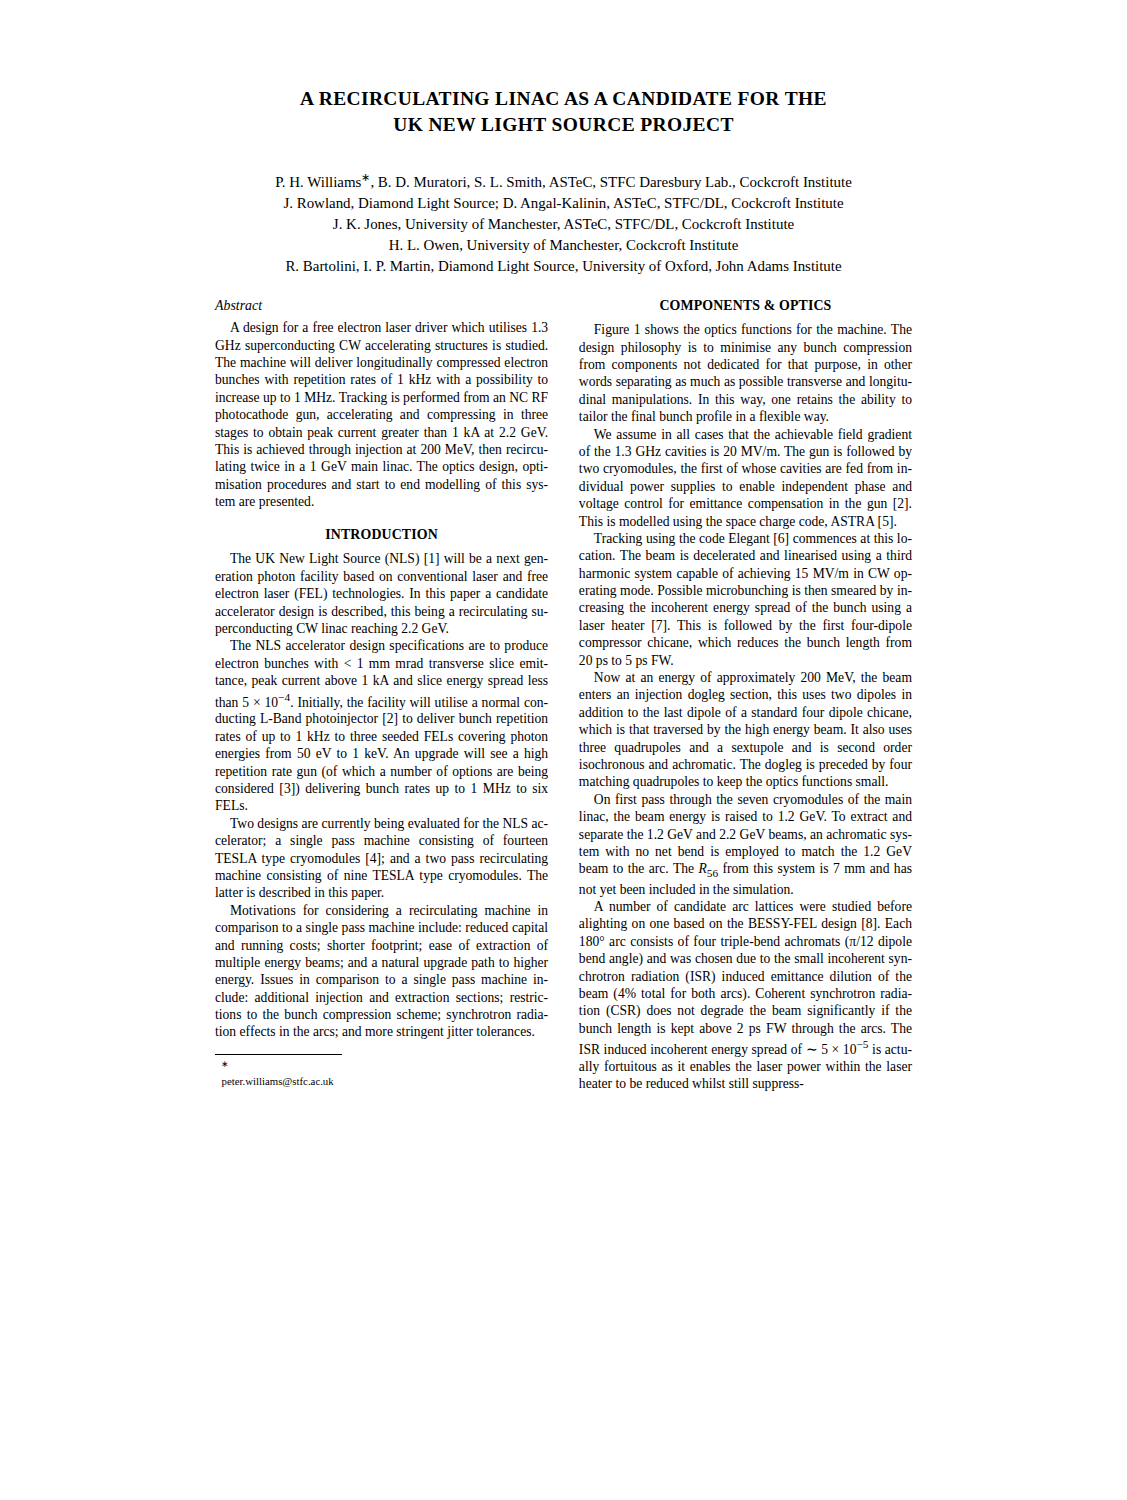A Recirculating Linac as a Candidate for the
UK New Light Source Project
P. H. Williams∗, B. D. Muratori, S. L. Smith, ASTeC, STFC Daresbury Lab., Cockcroft Institute
J. Rowland, Diamond Light Source; D. Angal-Kalinin, ASTeC, STFC/DL, Cockcroft Institute
J. K. Jones, University of Manchester, ASTeC, STFC/DL, Cockcroft Institute
H. L. Owen, University of Manchester, Cockcroft Institute
R. Bartolini, I. P. Martin, Diamond Light Source, University of Oxford, John Adams Institute
Abstract
A design for a free electron laser driver which utilises 1.3 GHz superconducting CW accelerating structures is studied. The machine will deliver longitudinally compressed electron bunches with repetition rates of 1 kHz with a possibility to increase up to 1 MHz. Tracking is performed from an NC RF photocathode gun, accelerating and compressing in three stages to obtain peak current greater than 1 kA at 2.2 GeV. This is achieved through injection at 200 MeV, then recirculating twice in a 1 GeV main linac. The optics design, optimisation procedures and start to end modelling of this system are presented.
Introduction
The UK New Light Source (NLS) [1] will be a next generation photon facility based on conventional laser and free electron laser (FEL) technologies. In this paper a candidate accelerator design is described, this being a recirculating superconducting CW linac reaching 2.2 GeV.
The NLS accelerator design specifications are to produce electron bunches with < 1 mm mrad transverse slice emittance, peak current above 1 kA and slice energy spread less than 5 × 10−4. Initially, the facility will utilise a normal conducting L-Band photoinjector [2] to deliver bunch repetition rates of up to 1 kHz to three seeded FELs covering photon energies from 50 eV to 1 keV. An upgrade will see a high repetition rate gun (of which a number of options are being considered [3]) delivering bunch rates up to 1 MHz to six FELs.
Two designs are currently being evaluated for the NLS accelerator; a single pass machine consisting of fourteen TESLA type cryomodules [4]; and a two pass recirculating machine consisting of nine TESLA type cryomodules. The latter is described in this paper.
Motivations for considering a recirculating machine in comparison to a single pass machine include: reduced capital and running costs; shorter footprint; ease of extraction of multiple energy beams; and a natural upgrade path to higher energy. Issues in comparison to a single pass machine include: additional injection and extraction sections; restrictions to the bunch compression scheme; synchrotron radiation effects in the arcs; and more stringent jitter tolerances.
∗ peter.williams@stfc.ac.uk
Components & Optics
Figure 1 shows the optics functions for the machine. The design philosophy is to minimise any bunch compression from components not dedicated for that purpose, in other words separating as much as possible transverse and longitudinal manipulations. In this way, one retains the ability to tailor the final bunch profile in a flexible way.
We assume in all cases that the achievable field gradient of the 1.3 GHz cavities is 20 MV/m. The gun is followed by two cryomodules, the first of whose cavities are fed from individual power supplies to enable independent phase and voltage control for emittance compensation in the gun [2]. This is modelled using the space charge code, ASTRA [5].
Tracking using the code Elegant [6] commences at this location. The beam is decelerated and linearised using a third harmonic system capable of achieving 15 MV/m in CW operating mode. Possible microbunching is then smeared by increasing the incoherent energy spread of the bunch using a laser heater [7]. This is followed by the first four-dipole compressor chicane, which reduces the bunch length from 20 ps to 5 ps FW.
Now at an energy of approximately 200 MeV, the beam enters an injection dogleg section, this uses two dipoles in addition to the last dipole of a standard four dipole chicane, which is that traversed by the high energy beam. It also uses three quadrupoles and a sextupole and is second order isochronous and achromatic. The dogleg is preceded by four matching quadrupoles to keep the optics functions small.
On first pass through the seven cryomodules of the main linac, the beam energy is raised to 1.2 GeV. To extract and separate the 1.2 GeV and 2.2 GeV beams, an achromatic system with no net bend is employed to match the 1.2 GeV beam to the arc. The R56 from this system is 7 mm and has not yet been included in the simulation.
A number of candidate arc lattices were studied before alighting on one based on the BESSY-FEL design [8]. Each 180° arc consists of four triple-bend achromats (π/12 dipole bend angle) and was chosen due to the small incoherent synchrotron radiation (ISR) induced emittance dilution of the beam (4% total for both arcs). Coherent synchrotron radiation (CSR) does not degrade the beam significantly if the bunch length is kept above 2 ps FW through the arcs. The ISR induced incoherent energy spread of ∼ 5 × 10−5 is actually fortuitous as it enables the laser power within the laser heater to be reduced whilst still suppress-